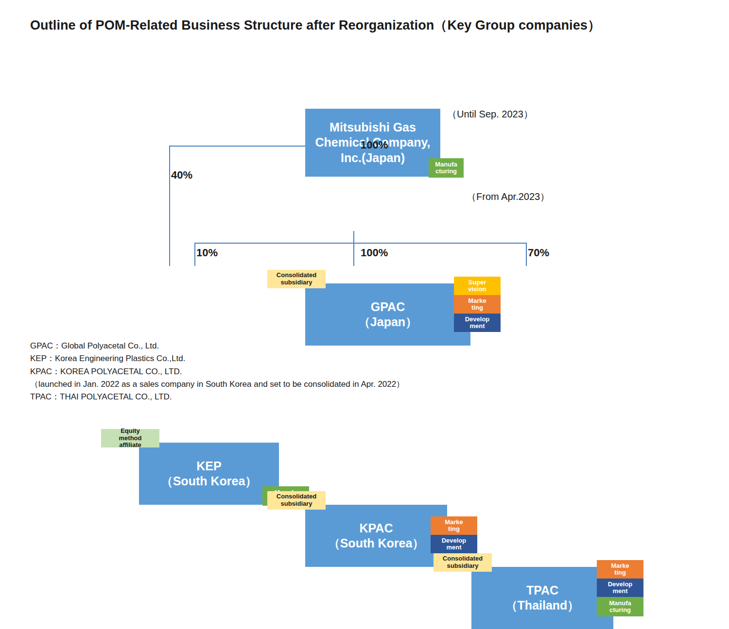Outline of POM-Related Business Structure after Reorganization（Key Group companies）
Mitsubishi Gas
Chemical Company,
Inc.(Japan) Manufa
cturing
（Until Sep. 2023）
GPAC （Japan） Consolidated
subsidiary Super
vision Marke
ting Develop
ment
（From Apr.2023）
KEP （South Korea） Equity
method
affiliate Manufa
cturing
KPAC （South Korea） Consolidated
subsidiary Marke
ting Develop
ment
TPAC （Thailand） Consolidated
subsidiary Marke
ting Develop
ment Manufa
cturing
100%
40%
10%
100%
70%
GPAC：Global Polyacetal Co., Ltd.
KEP：Korea Engineering Plastics Co.,Ltd.
KPAC：KOREA POLYACETAL CO., LTD.
（launched in Jan. 2022 as a sales company in South Korea and set to be consolidated in Apr. 2022）
TPAC：THAI POLYACETAL CO., LTD.